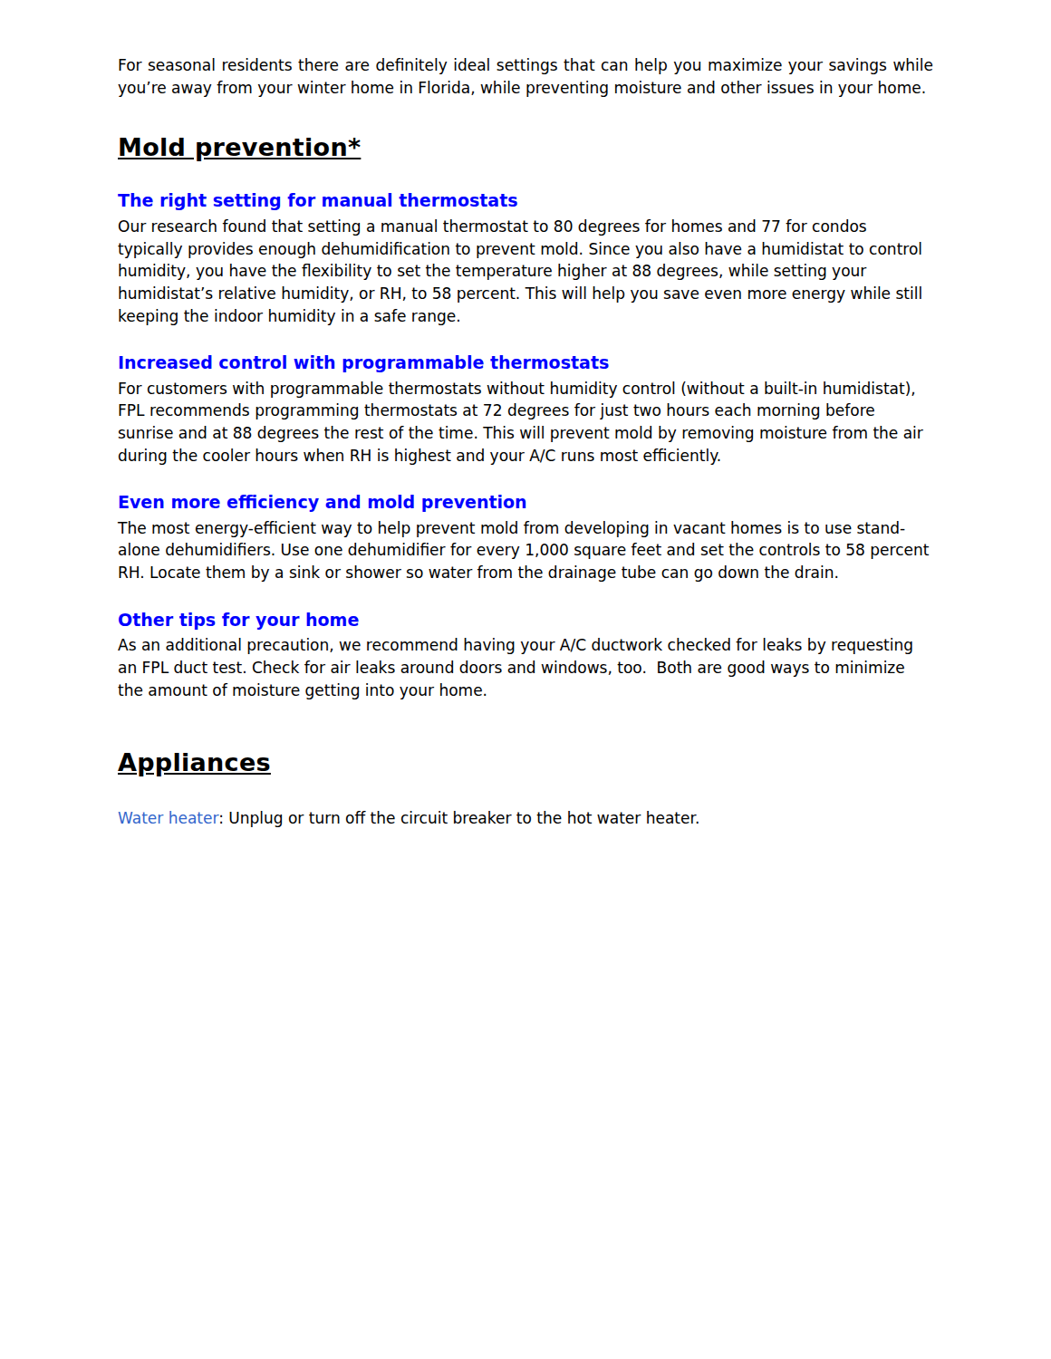For seasonal residents there are definitely ideal settings that can help you maximize your savings while you’re away from your winter home in Florida, while preventing moisture and other issues in your home.
Mold prevention*
The right setting for manual thermostats
Our research found that setting a manual thermostat to 80 degrees for homes and 77 for condos typically provides enough dehumidification to prevent mold. Since you also have a humidistat to control humidity, you have the flexibility to set the temperature higher at 88 degrees, while setting your humidistat’s relative humidity, or RH, to 58 percent. This will help you save even more energy while still keeping the indoor humidity in a safe range.
Increased control with programmable thermostats
For customers with programmable thermostats without humidity control (without a built-in humidistat), FPL recommends programming thermostats at 72 degrees for just two hours each morning before sunrise and at 88 degrees the rest of the time. This will prevent mold by removing moisture from the air during the cooler hours when RH is highest and your A/C runs most efficiently.
Even more efficiency and mold prevention
The most energy-efficient way to help prevent mold from developing in vacant homes is to use stand-alone dehumidifiers. Use one dehumidifier for every 1,000 square feet and set the controls to 58 percent RH. Locate them by a sink or shower so water from the drainage tube can go down the drain.
Other tips for your home
As an additional precaution, we recommend having your A/C ductwork checked for leaks by requesting an FPL duct test. Check for air leaks around doors and windows, too. Both are good ways to minimize the amount of moisture getting into your home.
Appliances
Water heater: Unplug or turn off the circuit breaker to the hot water heater.